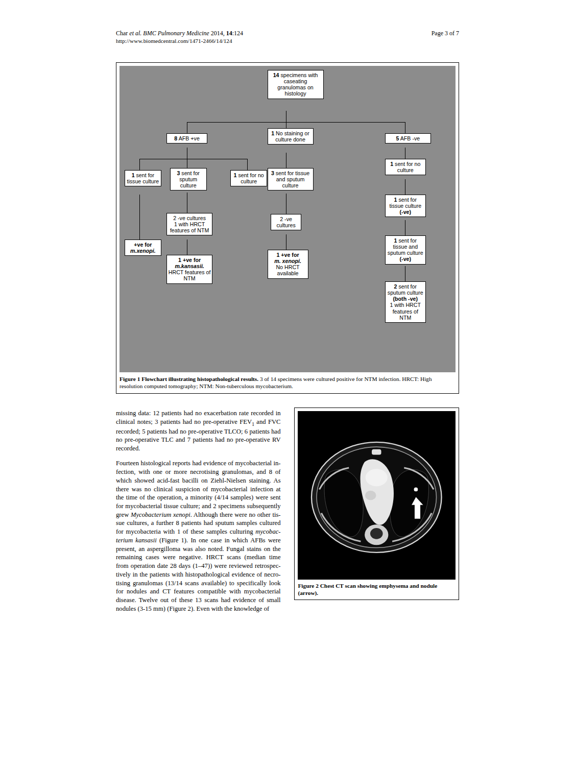Char et al. BMC Pulmonary Medicine 2014, 14:124
http://www.biomedcentral.com/1471-2466/14/124
Page 3 of 7
14 specimens with caseating granulomas on histology
8 AFB +ve
1 No staining or culture done
5 AFB -ve
1 sent for tissue culture
3 sent for sputum culture
1 sent for no culture
+ve for
m.xenopi.
2 -ve cultures
1 with HRCT features of NTM
1 +ve for
m.kansasii.
HRCT features of NTM
3 sent for tissue and sputum culture
2 -ve cultures
1 +ve for
m. xenopi.
No HRCT available
1 sent for no culture
1 sent for tissue culture
(-ve)
1 sent for tissue and sputum culture
(-ve)
2 sent for sputum culture
(both -ve)
1 with HRCT features of NTM
Figure 1 Flowchart illustrating histopathological results. 3 of 14 specimens were cultured positive for NTM infection. HRCT: High resolution computed tomography; NTM: Non-tuberculous mycobacterium.
missing data: 12 patients had no exacerbation rate recorded in clinical notes; 3 patients had no pre-operative FEV1 and FVC recorded; 5 patients had no pre-operative TLCO; 6 patients had no pre-operative TLC and 7 patients had no pre-operative RV recorded.
Fourteen histological reports had evidence of mycobacterial infection, with one or more necrotising granulomas, and 8 of which showed acid-fast bacilli on Ziehl-Nielsen staining. As there was no clinical suspicion of mycobacterial infection at the time of the operation, a minority (4/14 samples) were sent for mycobacterial tissue culture; and 2 specimens subsequently grew Mycobacterium xenopi. Although there were no other tissue cultures, a further 8 patients had sputum samples cultured for mycobacteria with 1 of these samples culturing mycobacterium kansasii (Figure 1). In one case in which AFBs were present, an aspergilloma was also noted. Fungal stains on the remaining cases were negative. HRCT scans (median time from operation date 28 days (1–47)) were reviewed retrospectively in the patients with histopathological evidence of necrotising granulomas (13/14 scans available) to specifically look for nodules and CT features compatible with mycobacterial disease. Twelve out of these 13 scans had evidence of small nodules (3-15 mm) (Figure 2). Even with the knowledge of
Figure 2 Chest CT scan showing emphysema and nodule (arrow).